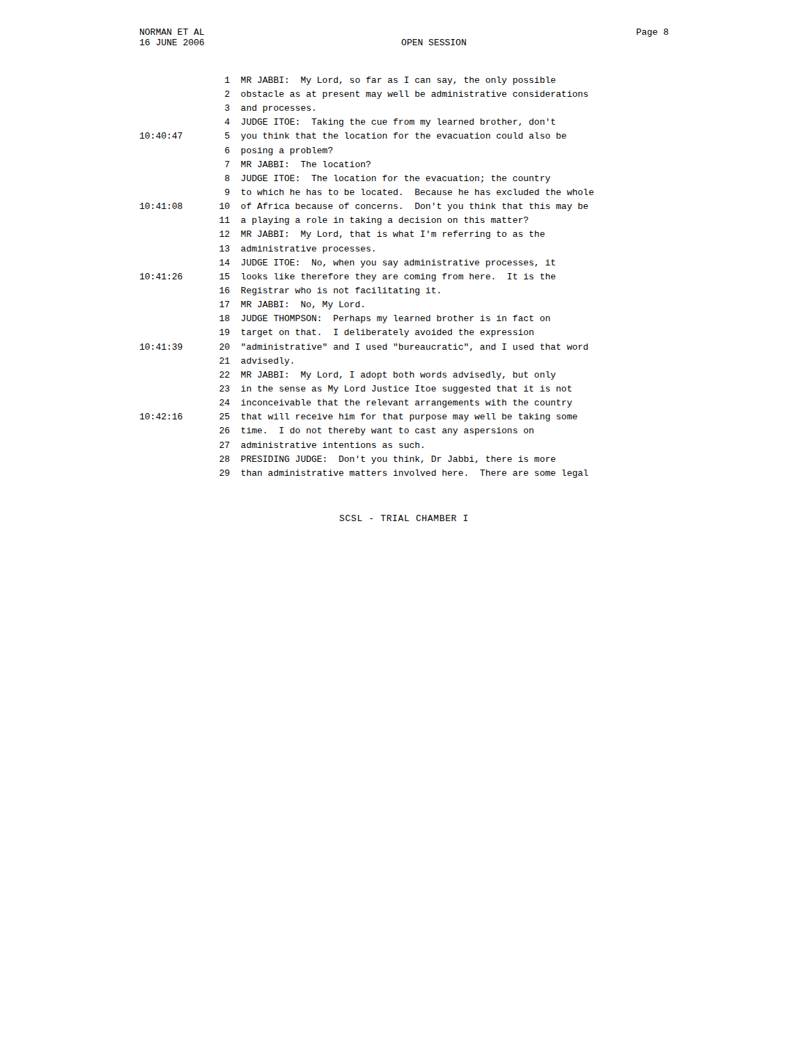NORMAN ET AL
Page 8
16 JUNE 2006
OPEN SESSION
1 MR JABBI: My Lord, so far as I can say, the only possible
2 obstacle as at present may well be administrative considerations
3 and processes.
4 JUDGE ITOE: Taking the cue from my learned brother, don't
10:40:47 5 you think that the location for the evacuation could also be
6 posing a problem?
7 MR JABBI: The location?
8 JUDGE ITOE: The location for the evacuation; the country
9 to which he has to be located. Because he has excluded the whole
10:41:08 10 of Africa because of concerns. Don't you think that this may be
11 a playing a role in taking a decision on this matter?
12 MR JABBI: My Lord, that is what I'm referring to as the
13 administrative processes.
14 JUDGE ITOE: No, when you say administrative processes, it
10:41:26 15 looks like therefore they are coming from here. It is the
16 Registrar who is not facilitating it.
17 MR JABBI: No, My Lord.
18 JUDGE THOMPSON: Perhaps my learned brother is in fact on
19 target on that. I deliberately avoided the expression
10:41:39 20 "administrative" and I used "bureaucratic", and I used that word
21 advisedly.
22 MR JABBI: My Lord, I adopt both words advisedly, but only
23 in the sense as My Lord Justice Itoe suggested that it is not
24 inconceivable that the relevant arrangements with the country
10:42:16 25 that will receive him for that purpose may well be taking some
26 time. I do not thereby want to cast any aspersions on
27 administrative intentions as such.
28 PRESIDING JUDGE: Don't you think, Dr Jabbi, there is more
29 than administrative matters involved here. There are some legal
SCSL - TRIAL CHAMBER I